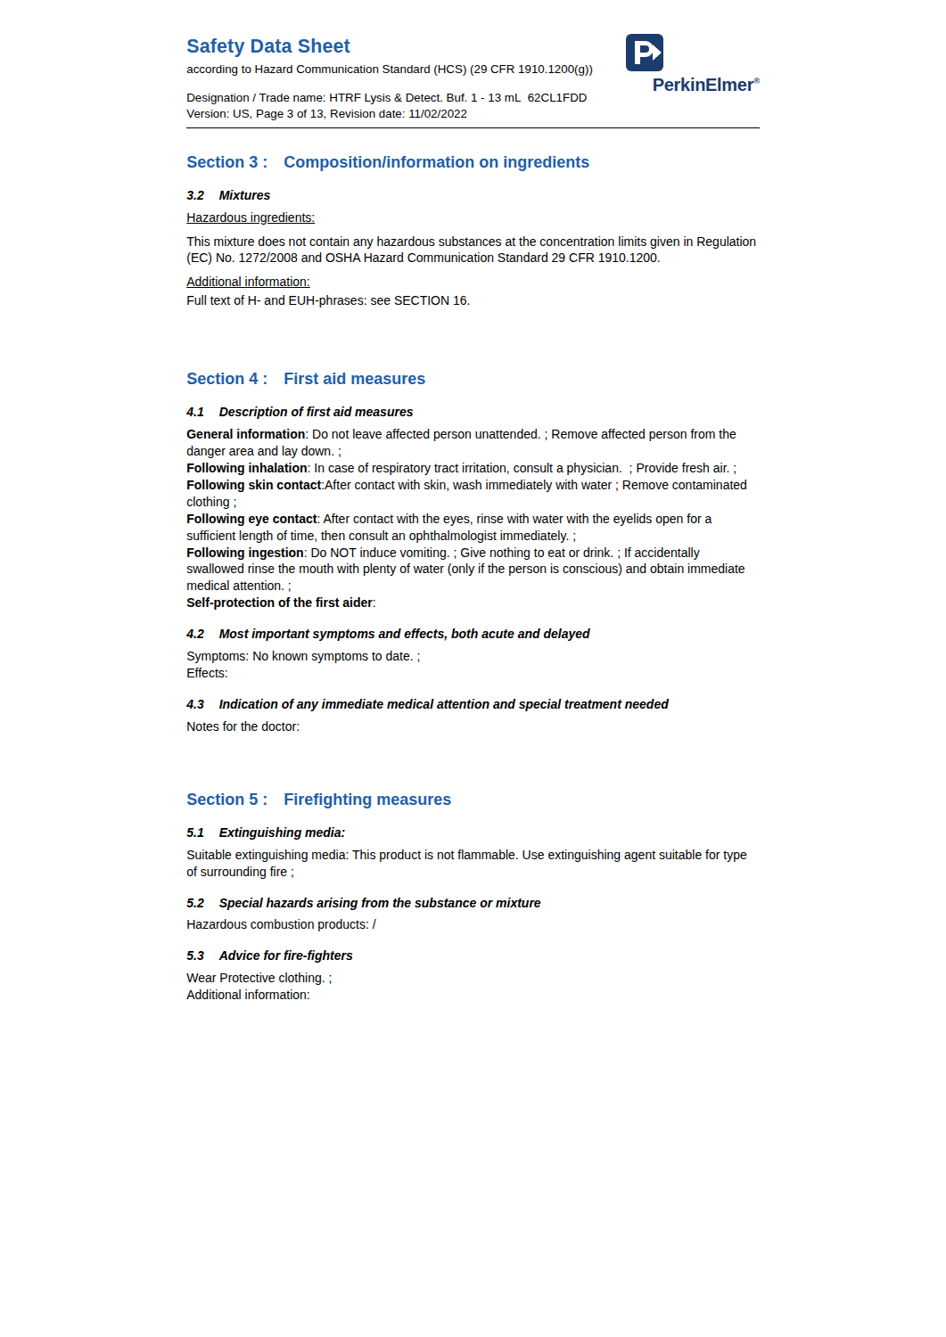Safety Data Sheet
according to Hazard Communication Standard (HCS) (29 CFR 1910.1200(g))
Designation / Trade name: HTRF Lysis & Detect. Buf. 1 - 13 mL 62CL1FDD
Version: US, Page 3 of 13, Revision date: 11/02/2022
PerkinElmer®
Section 3 : Composition/information on ingredients
3.2 Mixtures
Hazardous ingredients:
This mixture does not contain any hazardous substances at the concentration limits given in Regulation (EC) No. 1272/2008 and OSHA Hazard Communication Standard 29 CFR 1910.1200.
Additional information:
Full text of H- and EUH-phrases: see SECTION 16.
Section 4 : First aid measures
4.1 Description of first aid measures
General information: Do not leave affected person unattended. ; Remove affected person from the danger area and lay down. ;
Following inhalation: In case of respiratory tract irritation, consult a physician. ; Provide fresh air. ;
Following skin contact:After contact with skin, wash immediately with water ; Remove contaminated clothing ;
Following eye contact: After contact with the eyes, rinse with water with the eyelids open for a sufficient length of time, then consult an ophthalmologist immediately. ;
Following ingestion: Do NOT induce vomiting. ; Give nothing to eat or drink. ; If accidentally swallowed rinse the mouth with plenty of water (only if the person is conscious) and obtain immediate medical attention. ;
Self-protection of the first aider:
4.2 Most important symptoms and effects, both acute and delayed
Symptoms: No known symptoms to date. ;
Effects:
4.3 Indication of any immediate medical attention and special treatment needed
Notes for the doctor:
Section 5 : Firefighting measures
5.1 Extinguishing media:
Suitable extinguishing media: This product is not flammable. Use extinguishing agent suitable for type of surrounding fire ;
5.2 Special hazards arising from the substance or mixture
Hazardous combustion products: /
5.3 Advice for fire-fighters
Wear Protective clothing. ;
Additional information: